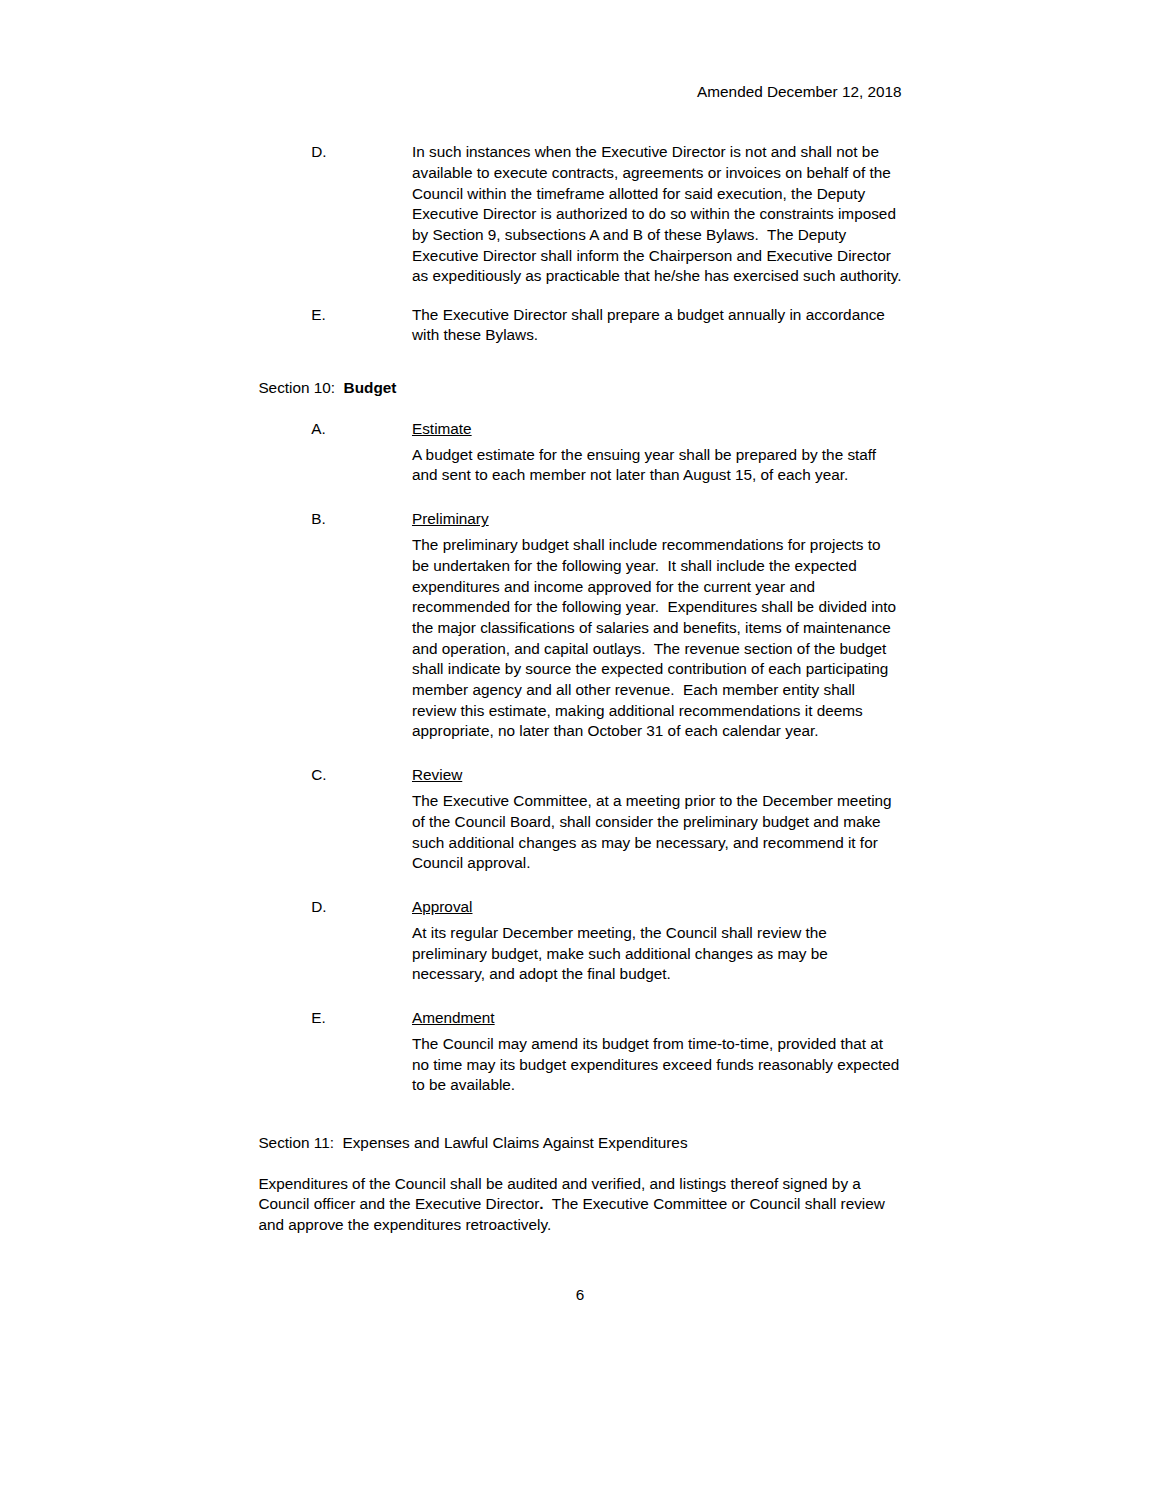Amended December 12, 2018
D.
In such instances when the Executive Director is not and shall not be available to execute contracts, agreements or invoices on behalf of the Council within the timeframe allotted for said execution, the Deputy Executive Director is authorized to do so within the constraints imposed by Section 9, subsections A and B of these Bylaws. The Deputy Executive Director shall inform the Chairperson and Executive Director as expeditiously as practicable that he/she has exercised such authority.
E.
The Executive Director shall prepare a budget annually in accordance with these Bylaws.
Section 10: Budget
A.
Estimate
A budget estimate for the ensuing year shall be prepared by the staff and sent to each member not later than August 15, of each year.
B.
Preliminary
The preliminary budget shall include recommendations for projects to be undertaken for the following year. It shall include the expected expenditures and income approved for the current year and recommended for the following year. Expenditures shall be divided into the major classifications of salaries and benefits, items of maintenance and operation, and capital outlays. The revenue section of the budget shall indicate by source the expected contribution of each participating member agency and all other revenue. Each member entity shall review this estimate, making additional recommendations it deems appropriate, no later than October 31 of each calendar year.
C.
Review
The Executive Committee, at a meeting prior to the December meeting of the Council Board, shall consider the preliminary budget and make such additional changes as may be necessary, and recommend it for Council approval.
D.
Approval
At its regular December meeting, the Council shall review the preliminary budget, make such additional changes as may be necessary, and adopt the final budget.
E.
Amendment
The Council may amend its budget from time-to-time, provided that at no time may its budget expenditures exceed funds reasonably expected to be available.
Section 11: Expenses and Lawful Claims Against Expenditures
Expenditures of the Council shall be audited and verified, and listings thereof signed by a Council officer and the Executive Director. The Executive Committee or Council shall review and approve the expenditures retroactively.
6